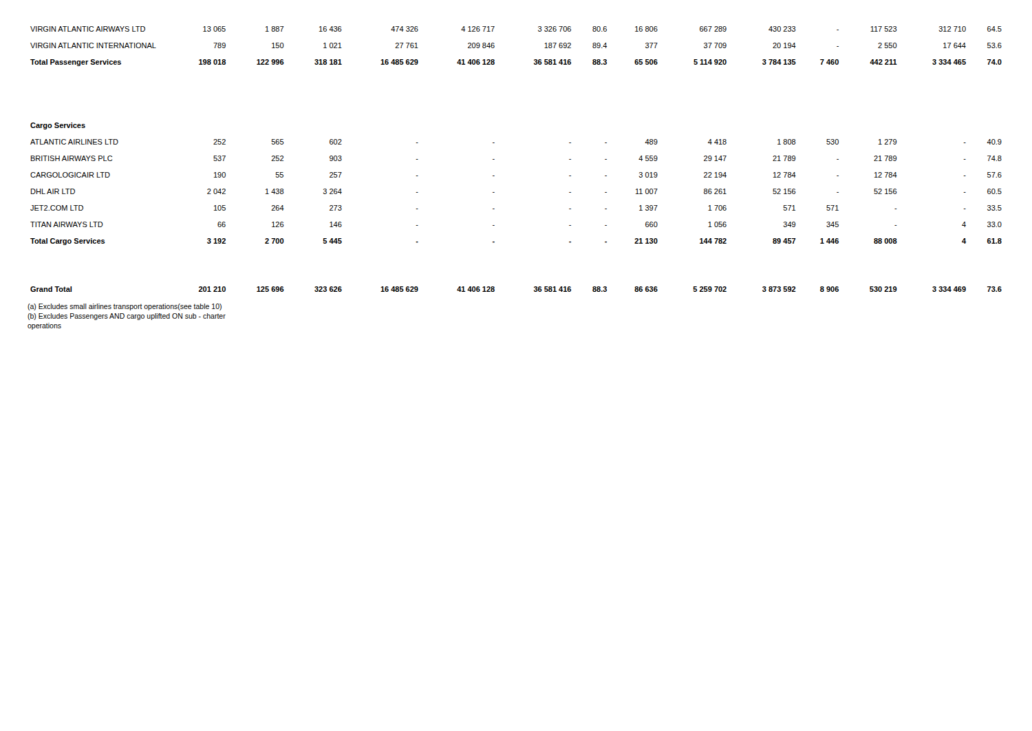| VIRGIN ATLANTIC AIRWAYS LTD | 13 065 | 1 887 | 16 436 | 474 326 | 4 126 717 | 3 326 706 | 80.6 | 16 806 | 667 289 | 430 233 | - | 117 523 | 312 710 | 64.5 |
| VIRGIN ATLANTIC INTERNATIONAL | 789 | 150 | 1 021 | 27 761 | 209 846 | 187 692 | 89.4 | 377 | 37 709 | 20 194 | - | 2 550 | 17 644 | 53.6 |
| Total Passenger Services | 198 018 | 122 996 | 318 181 | 16 485 629 | 41 406 128 | 36 581 416 | 88.3 | 65 506 | 5 114 920 | 3 784 135 | 7 460 | 442 211 | 3 334 465 | 74.0 |
| Cargo Services |
| ATLANTIC AIRLINES LTD | 252 | 565 | 602 | - | - | - | - | 489 | 4 418 | 1 808 | 530 | 1 279 | - | 40.9 |
| BRITISH AIRWAYS PLC | 537 | 252 | 903 | - | - | - | - | 4 559 | 29 147 | 21 789 | - | 21 789 | - | 74.8 |
| CARGOLOGICAIR LTD | 190 | 55 | 257 | - | - | - | - | 3 019 | 22 194 | 12 784 | - | 12 784 | - | 57.6 |
| DHL AIR LTD | 2 042 | 1 438 | 3 264 | - | - | - | - | 11 007 | 86 261 | 52 156 | - | 52 156 | - | 60.5 |
| JET2.COM LTD | 105 | 264 | 273 | - | - | - | - | 1 397 | 1 706 | 571 | 571 | - | - | 33.5 |
| TITAN AIRWAYS LTD | 66 | 126 | 146 | - | - | - | - | 660 | 1 056 | 349 | 345 | - | 4 | 33.0 |
| Total Cargo Services | 3 192 | 2 700 | 5 445 | - | - | - | - | 21 130 | 144 782 | 89 457 | 1 446 | 88 008 | 4 | 61.8 |
| Grand Total | 201 210 | 125 696 | 323 626 | 16 485 629 | 41 406 128 | 36 581 416 | 88.3 | 86 636 | 5 259 702 | 3 873 592 | 8 906 | 530 219 | 3 334 469 | 73.6 |
(a) Excludes small airlines transport operations(see table 10)
(b) Excludes Passengers AND cargo uplifted ON sub - charter
operations